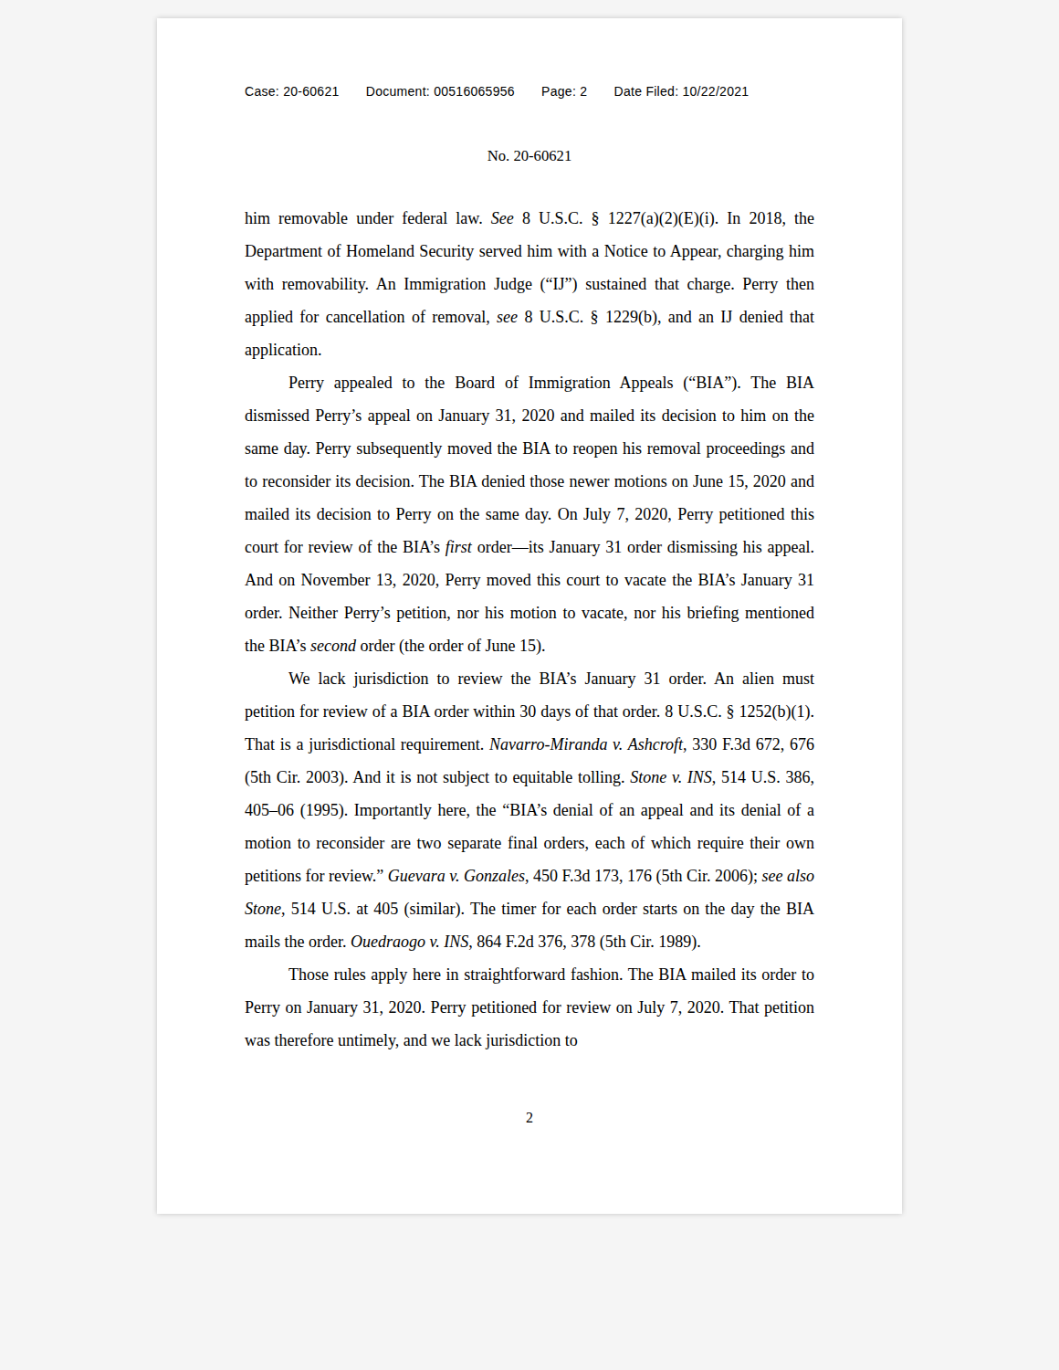Case: 20-60621 Document: 00516065956 Page: 2 Date Filed: 10/22/2021
No. 20-60621
him removable under federal law. See 8 U.S.C. § 1227(a)(2)(E)(i). In 2018, the Department of Homeland Security served him with a Notice to Appear, charging him with removability. An Immigration Judge (“IJ”) sustained that charge. Perry then applied for cancellation of removal, see 8 U.S.C. § 1229(b), and an IJ denied that application.
Perry appealed to the Board of Immigration Appeals (“BIA”). The BIA dismissed Perry’s appeal on January 31, 2020 and mailed its decision to him on the same day. Perry subsequently moved the BIA to reopen his removal proceedings and to reconsider its decision. The BIA denied those newer motions on June 15, 2020 and mailed its decision to Perry on the same day. On July 7, 2020, Perry petitioned this court for review of the BIA’s first order—its January 31 order dismissing his appeal. And on November 13, 2020, Perry moved this court to vacate the BIA’s January 31 order. Neither Perry’s petition, nor his motion to vacate, nor his briefing mentioned the BIA’s second order (the order of June 15).
We lack jurisdiction to review the BIA’s January 31 order. An alien must petition for review of a BIA order within 30 days of that order. 8 U.S.C. § 1252(b)(1). That is a jurisdictional requirement. Navarro-Miranda v. Ashcroft, 330 F.3d 672, 676 (5th Cir. 2003). And it is not subject to equitable tolling. Stone v. INS, 514 U.S. 386, 405–06 (1995). Importantly here, the “BIA’s denial of an appeal and its denial of a motion to reconsider are two separate final orders, each of which require their own petitions for review.” Guevara v. Gonzales, 450 F.3d 173, 176 (5th Cir. 2006); see also Stone, 514 U.S. at 405 (similar). The timer for each order starts on the day the BIA mails the order. Ouedraogo v. INS, 864 F.2d 376, 378 (5th Cir. 1989).
Those rules apply here in straightforward fashion. The BIA mailed its order to Perry on January 31, 2020. Perry petitioned for review on July 7, 2020. That petition was therefore untimely, and we lack jurisdiction to
2